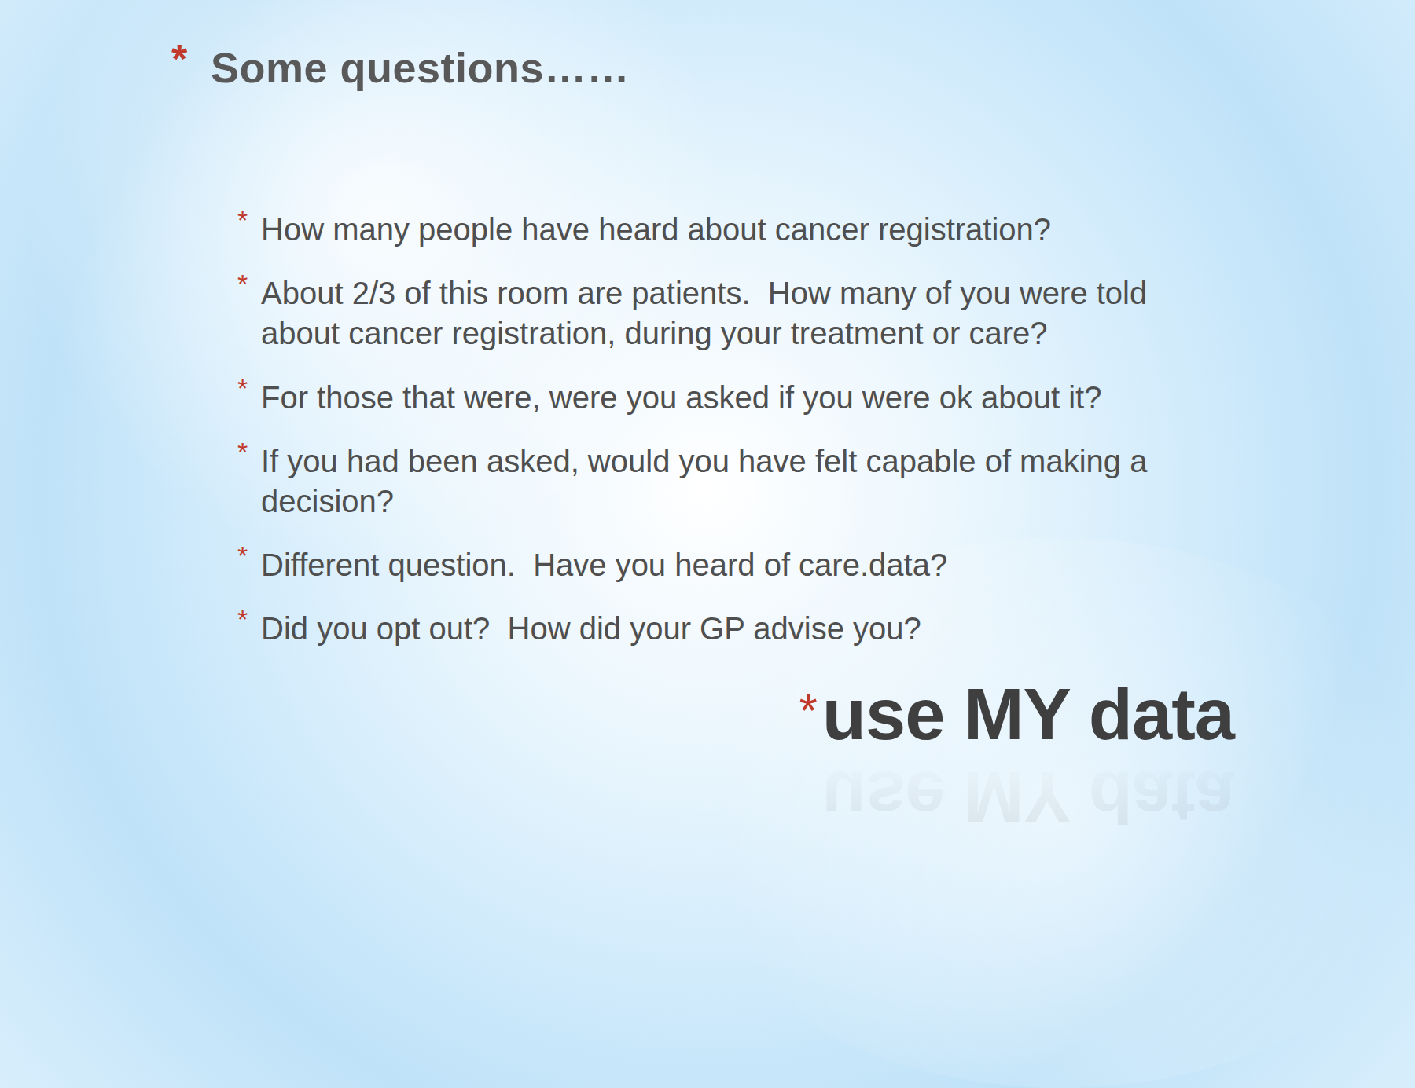*Some questions……
*How many people have heard about cancer registration?
*About 2/3 of this room are patients. How many of you were told about cancer registration, during your treatment or care?
*For those that were, were you asked if you were ok about it?
*If you had been asked, would you have felt capable of making a decision?
*Different question. Have you heard of care.data?
*Did you opt out? How did your GP advise you?
*use MY datause MY data